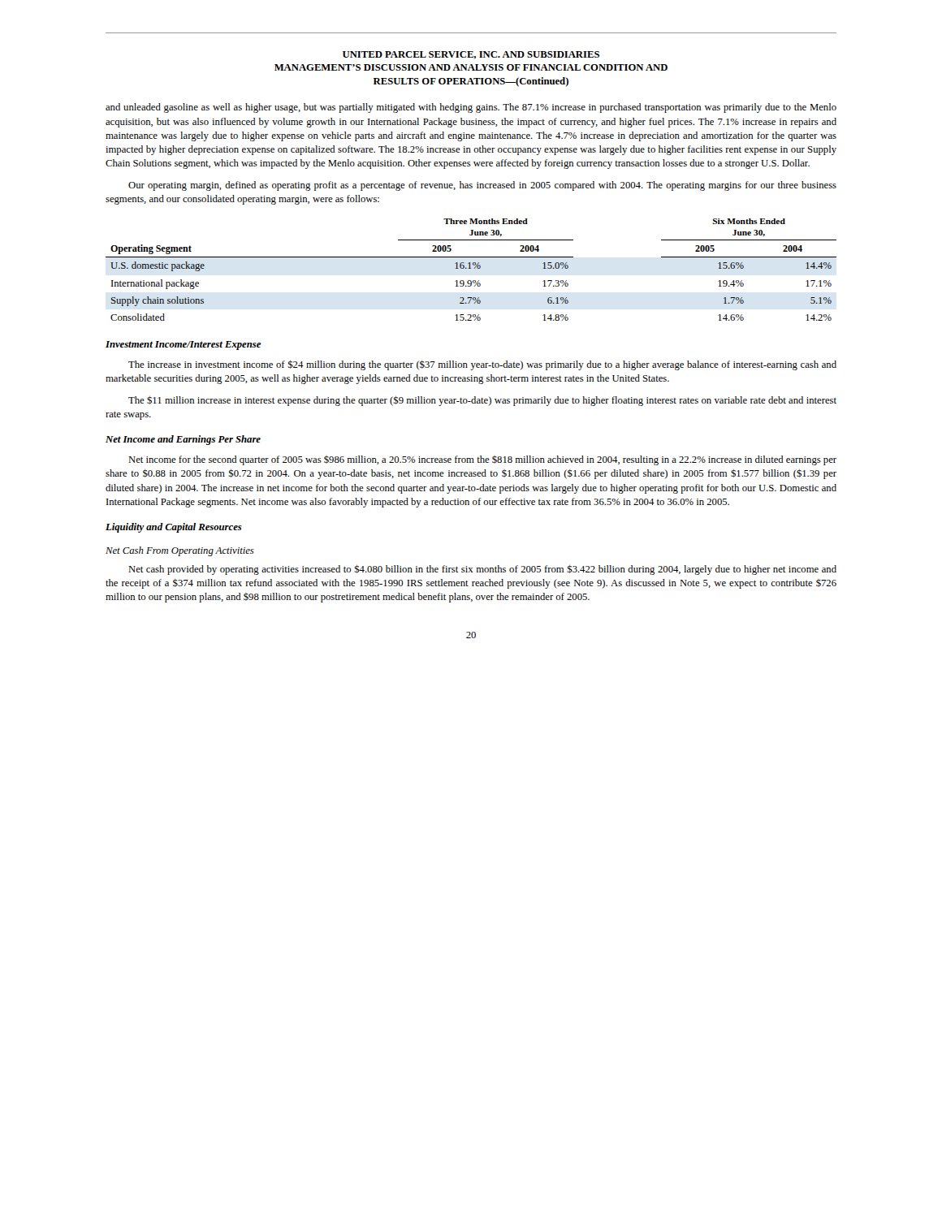UNITED PARCEL SERVICE, INC. AND SUBSIDIARIES
MANAGEMENT’S DISCUSSION AND ANALYSIS OF FINANCIAL CONDITION AND
RESULTS OF OPERATIONS—(Continued)
and unleaded gasoline as well as higher usage, but was partially mitigated with hedging gains. The 87.1% increase in purchased transportation was primarily due to the Menlo acquisition, but was also influenced by volume growth in our International Package business, the impact of currency, and higher fuel prices. The 7.1% increase in repairs and maintenance was largely due to higher expense on vehicle parts and aircraft and engine maintenance. The 4.7% increase in depreciation and amortization for the quarter was impacted by higher depreciation expense on capitalized software. The 18.2% increase in other occupancy expense was largely due to higher facilities rent expense in our Supply Chain Solutions segment, which was impacted by the Menlo acquisition. Other expenses were affected by foreign currency transaction losses due to a stronger U.S. Dollar.
Our operating margin, defined as operating profit as a percentage of revenue, has increased in 2005 compared with 2004. The operating margins for our three business segments, and our consolidated operating margin, were as follows:
| | Three Months Ended June 30, | | Six Months Ended June 30, |
| --- | --- | --- | --- |
| Operating Segment | 2005 | 2004 | | 2005 | 2004 |
| U.S. domestic package | 16.1% | 15.0% | | 15.6% | 14.4% |
| International package | 19.9% | 17.3% | | 19.4% | 17.1% |
| Supply chain solutions | 2.7% | 6.1% | | 1.7% | 5.1% |
| Consolidated | 15.2% | 14.8% | | 14.6% | 14.2% |
Investment Income/Interest Expense
The increase in investment income of $24 million during the quarter ($37 million year-to-date) was primarily due to a higher average balance of interest-earning cash and marketable securities during 2005, as well as higher average yields earned due to increasing short-term interest rates in the United States.
The $11 million increase in interest expense during the quarter ($9 million year-to-date) was primarily due to higher floating interest rates on variable rate debt and interest rate swaps.
Net Income and Earnings Per Share
Net income for the second quarter of 2005 was $986 million, a 20.5% increase from the $818 million achieved in 2004, resulting in a 22.2% increase in diluted earnings per share to $0.88 in 2005 from $0.72 in 2004. On a year-to-date basis, net income increased to $1.868 billion ($1.66 per diluted share) in 2005 from $1.577 billion ($1.39 per diluted share) in 2004. The increase in net income for both the second quarter and year-to-date periods was largely due to higher operating profit for both our U.S. Domestic and International Package segments. Net income was also favorably impacted by a reduction of our effective tax rate from 36.5% in 2004 to 36.0% in 2005.
Liquidity and Capital Resources
Net Cash From Operating Activities
Net cash provided by operating activities increased to $4.080 billion in the first six months of 2005 from $3.422 billion during 2004, largely due to higher net income and the receipt of a $374 million tax refund associated with the 1985-1990 IRS settlement reached previously (see Note 9). As discussed in Note 5, we expect to contribute $726 million to our pension plans, and $98 million to our postretirement medical benefit plans, over the remainder of 2005.
20